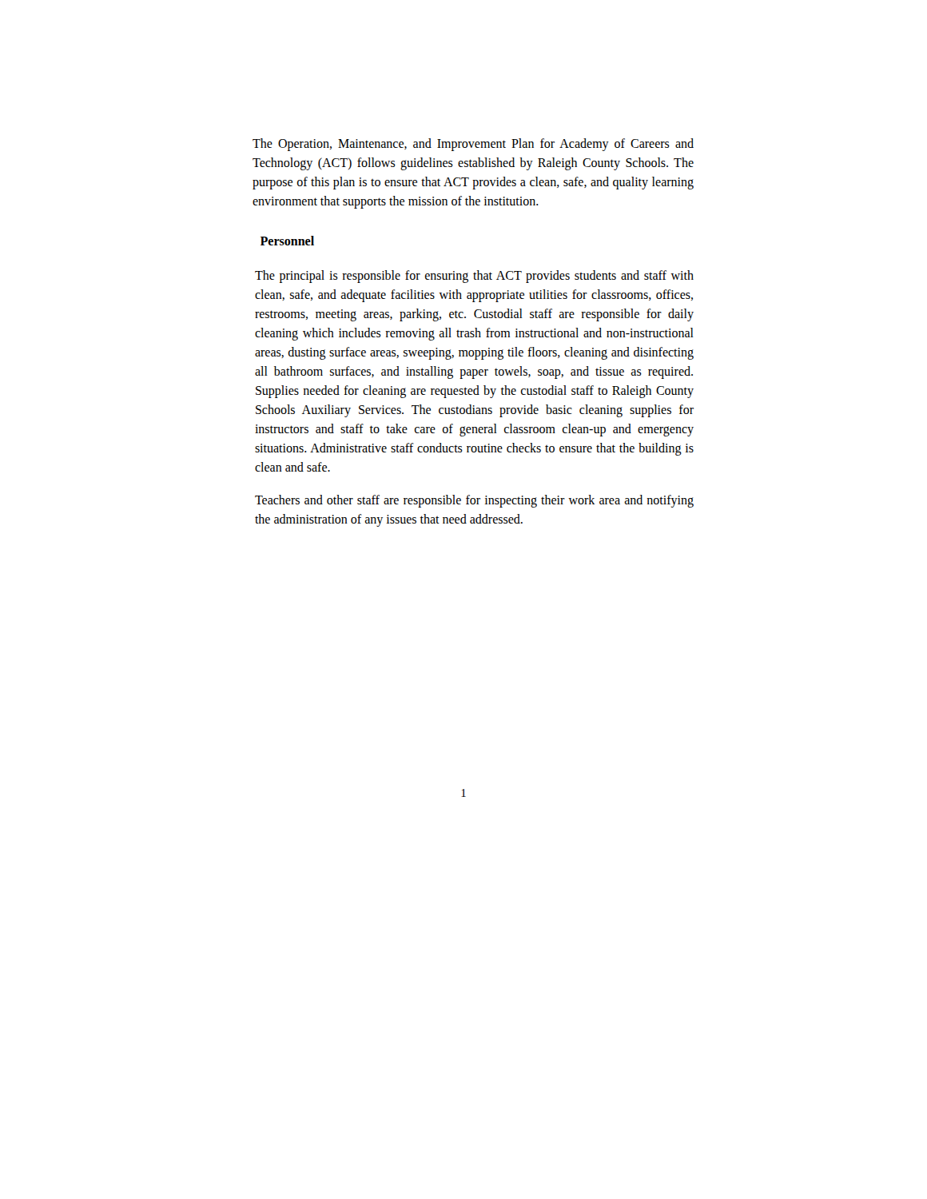The Operation, Maintenance, and Improvement Plan for Academy of Careers and Technology (ACT) follows guidelines established by Raleigh County Schools. The purpose of this plan is to ensure that ACT provides a clean, safe, and quality learning environment that supports the mission of the institution.
Personnel
The principal is responsible for ensuring that ACT provides students and staff with clean, safe, and adequate facilities with appropriate utilities for classrooms, offices, restrooms, meeting areas, parking, etc. Custodial staff are responsible for daily cleaning which includes removing all trash from instructional and non-instructional areas, dusting surface areas, sweeping, mopping tile floors, cleaning and disinfecting all bathroom surfaces, and installing paper towels, soap, and tissue as required. Supplies needed for cleaning are requested by the custodial staff to Raleigh County Schools Auxiliary Services. The custodians provide basic cleaning supplies for instructors and staff to take care of general classroom clean-up and emergency situations. Administrative staff conducts routine checks to ensure that the building is clean and safe.
Teachers and other staff are responsible for inspecting their work area and notifying the administration of any issues that need addressed.
1